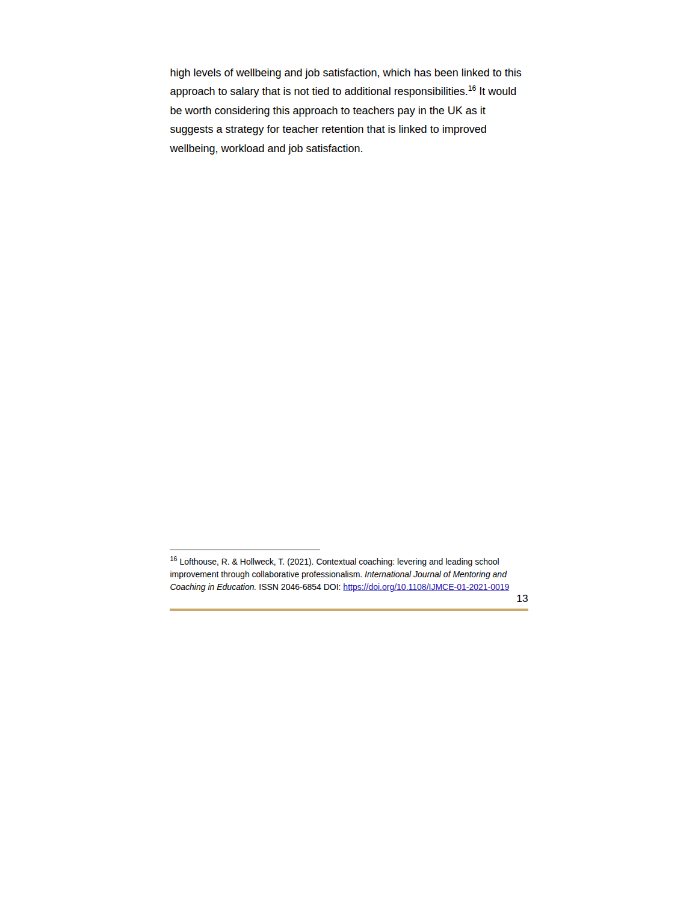high levels of wellbeing and job satisfaction, which has been linked to this approach to salary that is not tied to additional responsibilities.16 It would be worth considering this approach to teachers pay in the UK as it suggests a strategy for teacher retention that is linked to improved wellbeing, workload and job satisfaction.
16 Lofthouse, R. & Hollweck, T. (2021). Contextual coaching: levering and leading school improvement through collaborative professionalism. International Journal of Mentoring and Coaching in Education. ISSN 2046-6854 DOI: https://doi.org/10.1108/IJMCE-01-2021-0019
13